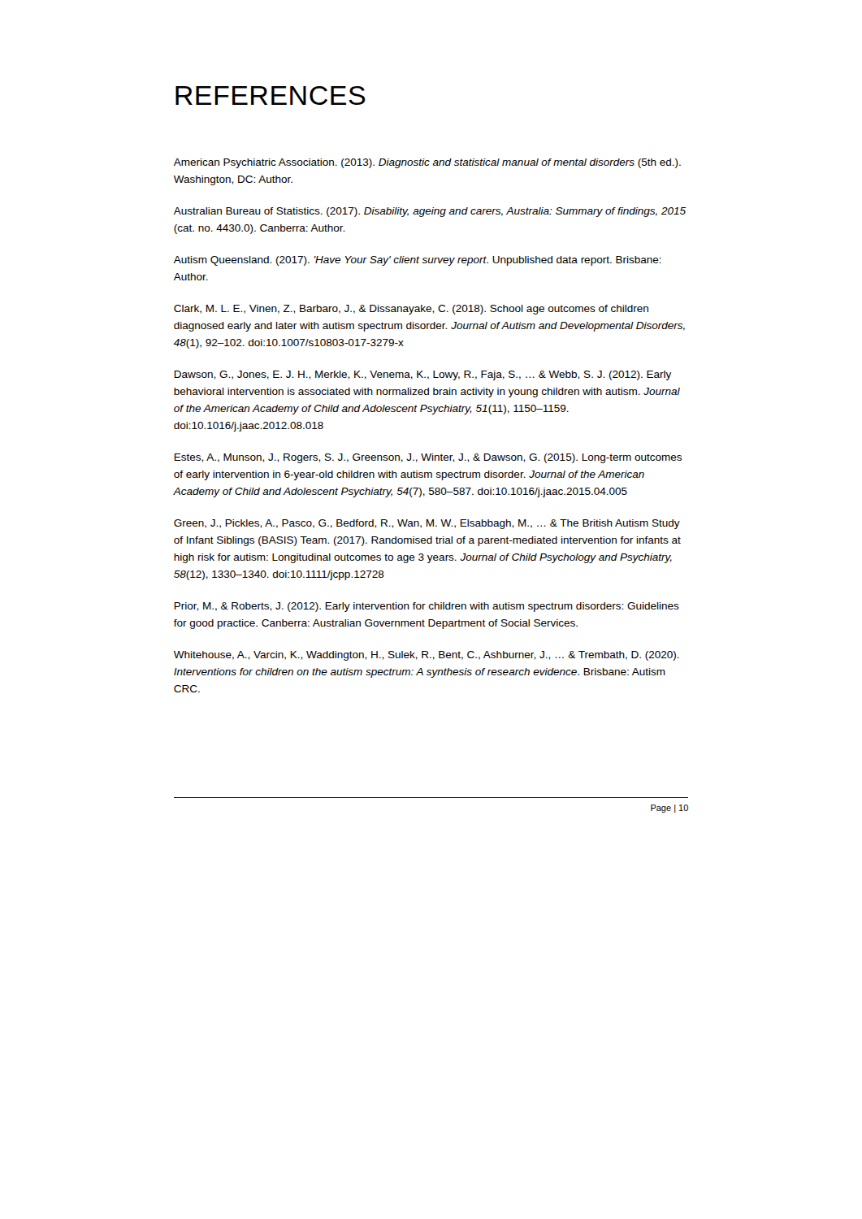REFERENCES
American Psychiatric Association. (2013). Diagnostic and statistical manual of mental disorders (5th ed.). Washington, DC: Author.
Australian Bureau of Statistics. (2017). Disability, ageing and carers, Australia: Summary of findings, 2015 (cat. no. 4430.0). Canberra: Author.
Autism Queensland. (2017). 'Have Your Say' client survey report. Unpublished data report. Brisbane: Author.
Clark, M. L. E., Vinen, Z., Barbaro, J., & Dissanayake, C. (2018). School age outcomes of children diagnosed early and later with autism spectrum disorder. Journal of Autism and Developmental Disorders, 48(1), 92–102. doi:10.1007/s10803-017-3279-x
Dawson, G., Jones, E. J. H., Merkle, K., Venema, K., Lowy, R., Faja, S., … & Webb, S. J. (2012). Early behavioral intervention is associated with normalized brain activity in young children with autism. Journal of the American Academy of Child and Adolescent Psychiatry, 51(11), 1150–1159. doi:10.1016/j.jaac.2012.08.018
Estes, A., Munson, J., Rogers, S. J., Greenson, J., Winter, J., & Dawson, G. (2015). Long-term outcomes of early intervention in 6-year-old children with autism spectrum disorder. Journal of the American Academy of Child and Adolescent Psychiatry, 54(7), 580–587. doi:10.1016/j.jaac.2015.04.005
Green, J., Pickles, A., Pasco, G., Bedford, R., Wan, M. W., Elsabbagh, M., … & The British Autism Study of Infant Siblings (BASIS) Team. (2017). Randomised trial of a parent‐mediated intervention for infants at high risk for autism: Longitudinal outcomes to age 3 years. Journal of Child Psychology and Psychiatry, 58(12), 1330–1340. doi:10.1111/jcpp.12728
Prior, M., & Roberts, J. (2012). Early intervention for children with autism spectrum disorders: Guidelines for good practice. Canberra: Australian Government Department of Social Services.
Whitehouse, A., Varcin, K., Waddington, H., Sulek, R., Bent, C., Ashburner, J., … & Trembath, D. (2020). Interventions for children on the autism spectrum: A synthesis of research evidence. Brisbane: Autism CRC.
Page | 10